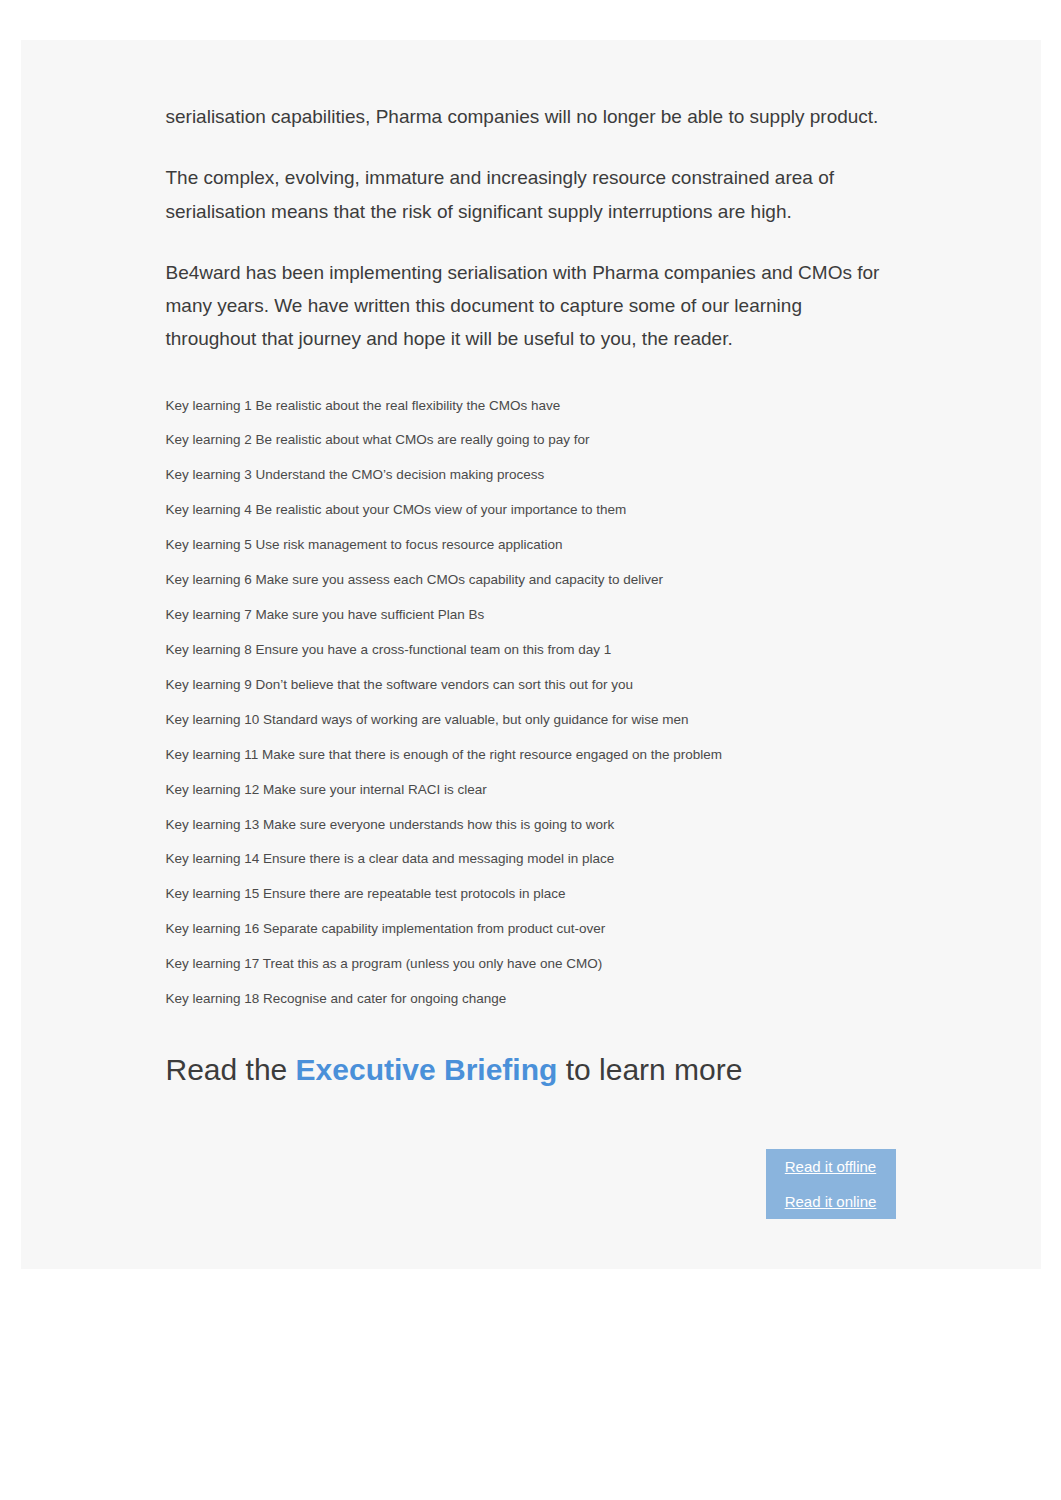serialisation capabilities, Pharma companies will no longer be able to supply product.
The complex, evolving, immature and increasingly resource constrained area of serialisation means that the risk of significant supply interruptions are high.
Be4ward has been implementing serialisation with Pharma companies and CMOs for many years. We have written this document to capture some of our learning throughout that journey and hope it will be useful to you, the reader.
Key learning 1 Be realistic about the real flexibility the CMOs have
Key learning 2 Be realistic about what CMOs are really going to pay for
Key learning 3 Understand the CMO’s decision making process
Key learning 4 Be realistic about your CMOs view of your importance to them
Key learning 5 Use risk management to focus resource application
Key learning 6 Make sure you assess each CMOs capability and capacity to deliver
Key learning 7 Make sure you have sufficient Plan Bs
Key learning 8 Ensure you have a cross-functional team on this from day 1
Key learning 9 Don’t believe that the software vendors can sort this out for you
Key learning 10 Standard ways of working are valuable, but only guidance for wise men
Key learning 11 Make sure that there is enough of the right resource engaged on the problem
Key learning 12 Make sure your internal RACI is clear
Key learning 13 Make sure everyone understands how this is going to work
Key learning 14 Ensure there is a clear data and messaging model in place
Key learning 15 Ensure there are repeatable test protocols in place
Key learning 16 Separate capability implementation from product cut-over
Key learning 17 Treat this as a program (unless you only have one CMO)
Key learning 18 Recognise and cater for ongoing change
Read the Executive Briefing to learn more
Read it offline Read it online